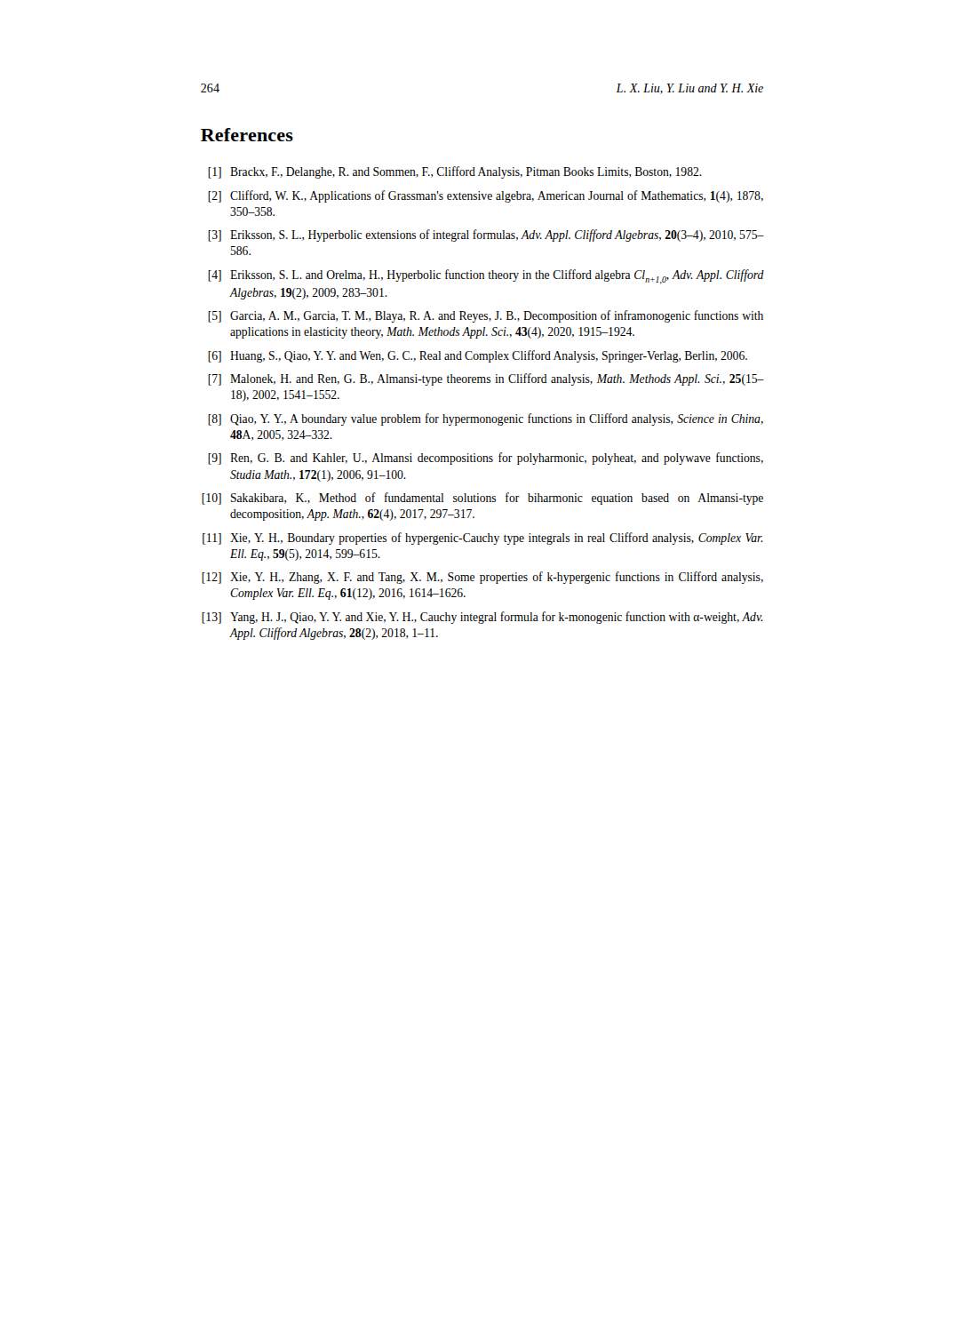264 L. X. Liu, Y. Liu and Y. H. Xie
References
[1] Brackx, F., Delanghe, R. and Sommen, F., Clifford Analysis, Pitman Books Limits, Boston, 1982.
[2] Clifford, W. K., Applications of Grassman's extensive algebra, American Journal of Mathematics, 1(4), 1878, 350–358.
[3] Eriksson, S. L., Hyperbolic extensions of integral formulas, Adv. Appl. Clifford Algebras, 20(3–4), 2010, 575–586.
[4] Eriksson, S. L. and Orelma, H., Hyperbolic function theory in the Clifford algebra Cln+1,0, Adv. Appl. Clifford Algebras, 19(2), 2009, 283–301.
[5] Garcia, A. M., Garcia, T. M., Blaya, R. A. and Reyes, J. B., Decomposition of inframonogenic functions with applications in elasticity theory, Math. Methods Appl. Sci., 43(4), 2020, 1915–1924.
[6] Huang, S., Qiao, Y. Y. and Wen, G. C., Real and Complex Clifford Analysis, Springer-Verlag, Berlin, 2006.
[7] Malonek, H. and Ren, G. B., Almansi-type theorems in Clifford analysis, Math. Methods Appl. Sci., 25(15–18), 2002, 1541–1552.
[8] Qiao, Y. Y., A boundary value problem for hypermonogenic functions in Clifford analysis, Science in China, 48 A, 2005, 324–332.
[9] Ren, G. B. and Kahler, U., Almansi decompositions for polyharmonic, polyheat, and polywave functions, Studia Math., 172(1), 2006, 91–100.
[10] Sakakibara, K., Method of fundamental solutions for biharmonic equation based on Almansi-type decomposition, App. Math., 62(4), 2017, 297–317.
[11] Xie, Y. H., Boundary properties of hypergenic-Cauchy type integrals in real Clifford analysis, Complex Var. Ell. Eq., 59(5), 2014, 599–615.
[12] Xie, Y. H., Zhang, X. F. and Tang, X. M., Some properties of k-hypergenic functions in Clifford analysis, Complex Var. Ell. Eq., 61(12), 2016, 1614–1626.
[13] Yang, H. J., Qiao, Y. Y. and Xie, Y. H., Cauchy integral formula for k-monogenic function with α-weight, Adv. Appl. Clifford Algebras, 28(2), 2018, 1–11.